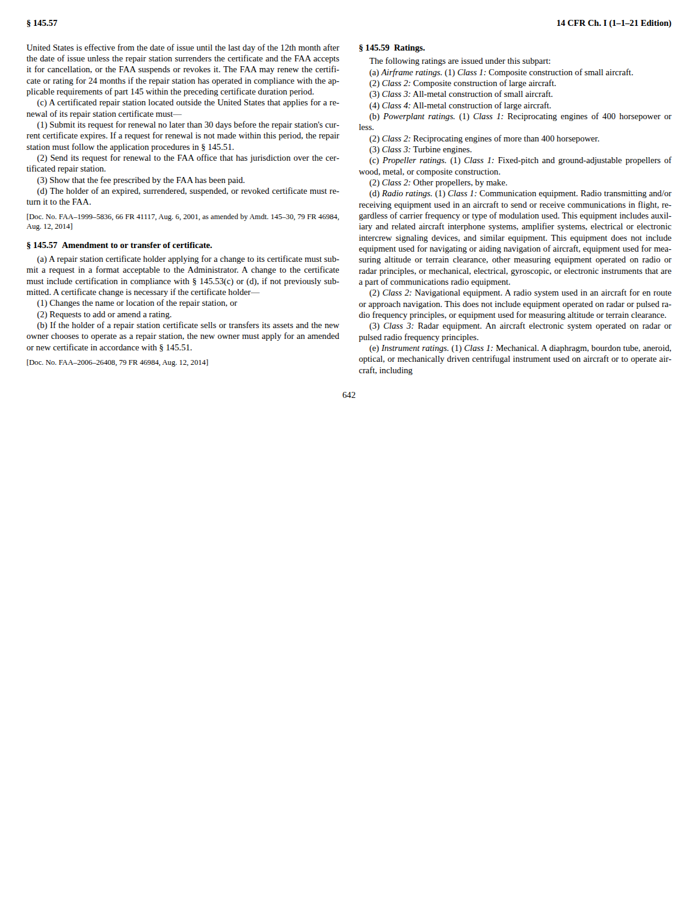§ 145.57
14 CFR Ch. I (1–1–21 Edition)
United States is effective from the date of issue until the last day of the 12th month after the date of issue unless the repair station surrenders the certificate and the FAA accepts it for cancellation, or the FAA suspends or revokes it. The FAA may renew the certificate or rating for 24 months if the repair station has operated in compliance with the applicable requirements of part 145 within the preceding certificate duration period.
(c) A certificated repair station located outside the United States that applies for a renewal of its repair station certificate must—
(1) Submit its request for renewal no later than 30 days before the repair station's current certificate expires. If a request for renewal is not made within this period, the repair station must follow the application procedures in § 145.51.
(2) Send its request for renewal to the FAA office that has jurisdiction over the certificated repair station.
(3) Show that the fee prescribed by the FAA has been paid.
(d) The holder of an expired, surrendered, suspended, or revoked certificate must return it to the FAA.
[Doc. No. FAA–1999–5836, 66 FR 41117, Aug. 6, 2001, as amended by Amdt. 145–30, 79 FR 46984, Aug. 12, 2014]
§ 145.57 Amendment to or transfer of certificate.
(a) A repair station certificate holder applying for a change to its certificate must submit a request in a format acceptable to the Administrator. A change to the certificate must include certification in compliance with § 145.53(c) or (d), if not previously submitted. A certificate change is necessary if the certificate holder—
(1) Changes the name or location of the repair station, or
(2) Requests to add or amend a rating.
(b) If the holder of a repair station certificate sells or transfers its assets and the new owner chooses to operate as a repair station, the new owner must apply for an amended or new certificate in accordance with § 145.51.
[Doc. No. FAA–2006–26408, 79 FR 46984, Aug. 12, 2014]
§ 145.59 Ratings.
The following ratings are issued under this subpart:
(a) Airframe ratings. (1) Class 1: Composite construction of small aircraft.
(2) Class 2: Composite construction of large aircraft.
(3) Class 3: All-metal construction of small aircraft.
(4) Class 4: All-metal construction of large aircraft.
(b) Powerplant ratings. (1) Class 1: Reciprocating engines of 400 horsepower or less.
(2) Class 2: Reciprocating engines of more than 400 horsepower.
(3) Class 3: Turbine engines.
(c) Propeller ratings. (1) Class 1: Fixed-pitch and ground-adjustable propellers of wood, metal, or composite construction.
(2) Class 2: Other propellers, by make.
(d) Radio ratings. (1) Class 1: Communication equipment. Radio transmitting and/or receiving equipment used in an aircraft to send or receive communications in flight, regardless of carrier frequency or type of modulation used. This equipment includes auxiliary and related aircraft interphone systems, amplifier systems, electrical or electronic intercrew signaling devices, and similar equipment. This equipment does not include equipment used for navigating or aiding navigation of aircraft, equipment used for measuring altitude or terrain clearance, other measuring equipment operated on radio or radar principles, or mechanical, electrical, gyroscopic, or electronic instruments that are a part of communications radio equipment.
(2) Class 2: Navigational equipment. A radio system used in an aircraft for en route or approach navigation. This does not include equipment operated on radar or pulsed radio frequency principles, or equipment used for measuring altitude or terrain clearance.
(3) Class 3: Radar equipment. An aircraft electronic system operated on radar or pulsed radio frequency principles.
(e) Instrument ratings. (1) Class 1: Mechanical. A diaphragm, bourdon tube, aneroid, optical, or mechanically driven centrifugal instrument used on aircraft or to operate aircraft, including
642